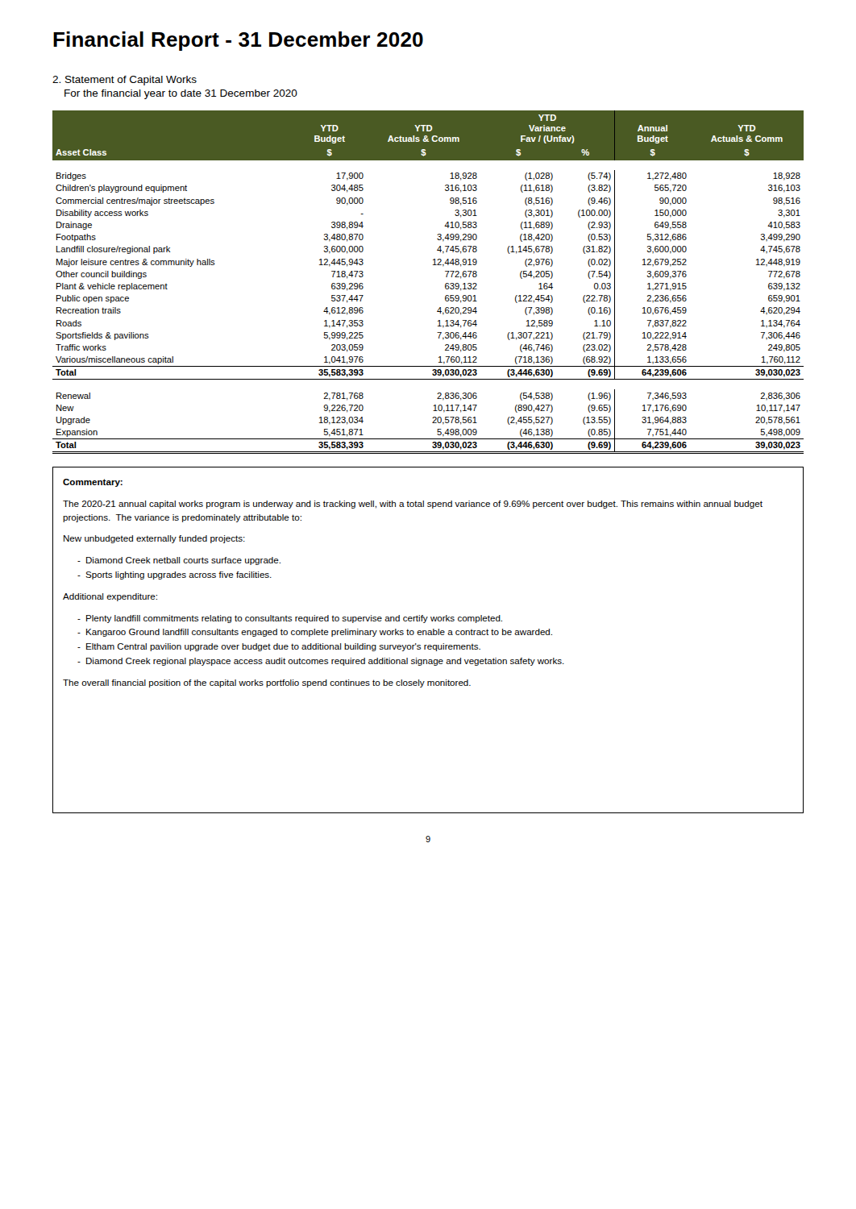Financial Report - 31 December 2020
2. Statement of Capital Works
For the financial year to date 31 December 2020
| Asset Class | YTD Budget | YTD Actuals & Comm | YTD Variance Fav / (Unfav) | Annual Budget | YTD Actuals & Comm |
| --- | --- | --- | --- | --- | --- |
| $ | $ | $ | % | $ | $ |
| Bridges | 17,900 | 18,928 | (1,028) | (5.74) | 1,272,480 | 18,928 |
| Children's playground equipment | 304,485 | 316,103 | (11,618) | (3.82) | 565,720 | 316,103 |
| Commercial centres/major streetscapes | 90,000 | 98,516 | (8,516) | (9.46) | 90,000 | 98,516 |
| Disability access works | - | 3,301 | (3,301) | (100.00) | 150,000 | 3,301 |
| Drainage | 398,894 | 410,583 | (11,689) | (2.93) | 649,558 | 410,583 |
| Footpaths | 3,480,870 | 3,499,290 | (18,420) | (0.53) | 5,312,686 | 3,499,290 |
| Landfill closure/regional park | 3,600,000 | 4,745,678 | (1,145,678) | (31.82) | 3,600,000 | 4,745,678 |
| Major leisure centres & community halls | 12,445,943 | 12,448,919 | (2,976) | (0.02) | 12,679,252 | 12,448,919 |
| Other council buildings | 718,473 | 772,678 | (54,205) | (7.54) | 3,609,376 | 772,678 |
| Plant & vehicle replacement | 639,296 | 639,132 | 164 | 0.03 | 1,271,915 | 639,132 |
| Public open space | 537,447 | 659,901 | (122,454) | (22.78) | 2,236,656 | 659,901 |
| Recreation trails | 4,612,896 | 4,620,294 | (7,398) | (0.16) | 10,676,459 | 4,620,294 |
| Roads | 1,147,353 | 1,134,764 | 12,589 | 1.10 | 7,837,822 | 1,134,764 |
| Sportsfields & pavilions | 5,999,225 | 7,306,446 | (1,307,221) | (21.79) | 10,222,914 | 7,306,446 |
| Traffic works | 203,059 | 249,805 | (46,746) | (23.02) | 2,578,428 | 249,805 |
| Various/miscellaneous capital | 1,041,976 | 1,760,112 | (718,136) | (68.92) | 1,133,656 | 1,760,112 |
| Total | 35,583,393 | 39,030,023 | (3,446,630) | (9.69) | 64,239,606 | 39,030,023 |
| Renewal | 2,781,768 | 2,836,306 | (54,538) | (1.96) | 7,346,593 | 2,836,306 |
| New | 9,226,720 | 10,117,147 | (890,427) | (9.65) | 17,176,690 | 10,117,147 |
| Upgrade | 18,123,034 | 20,578,561 | (2,455,527) | (13.55) | 31,964,883 | 20,578,561 |
| Expansion | 5,451,871 | 5,498,009 | (46,138) | (0.85) | 7,751,440 | 5,498,009 |
| Total | 35,583,393 | 39,030,023 | (3,446,630) | (9.69) | 64,239,606 | 39,030,023 |
Commentary:
The 2020-21 annual capital works program is underway and is tracking well, with a total spend variance of 9.69% percent over budget. This remains within annual budget projections. The variance is predominately attributable to:
New unbudgeted externally funded projects:
Diamond Creek netball courts surface upgrade.
Sports lighting upgrades across five facilities.
Additional expenditure:
Plenty landfill commitments relating to consultants required to supervise and certify works completed.
Kangaroo Ground landfill consultants engaged to complete preliminary works to enable a contract to be awarded.
Eltham Central pavilion upgrade over budget due to additional building surveyor's requirements.
Diamond Creek regional playspace access audit outcomes required additional signage and vegetation safety works.
The overall financial position of the capital works portfolio spend continues to be closely monitored.
9